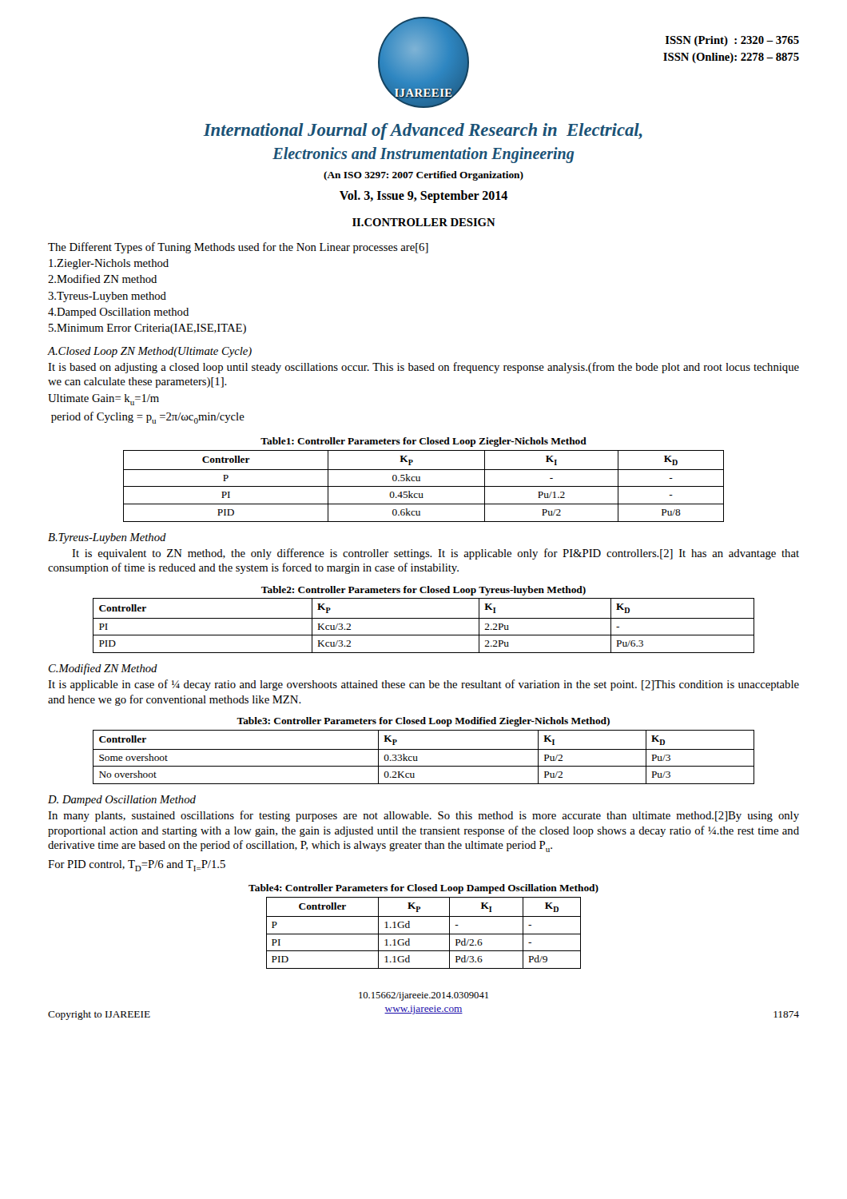ISSN (Print) : 2320 – 3765
ISSN (Online): 2278 – 8875
International Journal of Advanced Research in Electrical,
Electronics and Instrumentation Engineering
(An ISO 3297: 2007 Certified Organization)
Vol. 3, Issue 9, September 2014
II.CONTROLLER DESIGN
The Different Types of Tuning Methods used for the Non Linear processes are[6]
1.Ziegler-Nichols method
2.Modified ZN method
3.Tyreus-Luyben method
4.Damped Oscillation method
5.Minimum Error Criteria(IAE,ISE,ITAE)
A.Closed Loop ZN Method(Ultimate Cycle)
It is based on adjusting a closed loop until steady oscillations occur. This is based on frequency response analysis.(from the bode plot and root locus technique we can calculate these parameters)[1].
Ultimate Gain= ku=1/m
period of Cycling = pu =2π/ωc0min/cycle
Table1: Controller Parameters for Closed Loop Ziegler-Nichols Method
| Controller | K P | K I | K D |
| --- | --- | --- | --- |
| P | 0.5kcu | - | - |
| PI | 0.45kcu | Pu/1.2 | - |
| PID | 0.6kcu | Pu/2 | Pu/8 |
B.Tyreus-Luyben Method
It is equivalent to ZN method, the only difference is controller settings. It is applicable only for PI&PID controllers.[2] It has an advantage that consumption of time is reduced and the system is forced to margin in case of instability.
Table2: Controller Parameters for Closed Loop Tyreus-luyben Method)
| Controller | K P | K I | K D |
| --- | --- | --- | --- |
| PI | Kcu/3.2 | 2.2Pu | - |
| PID | Kcu/3.2 | 2.2Pu | Pu/6.3 |
C.Modified ZN Method
It is applicable in case of ¼ decay ratio and large overshoots attained these can be the resultant of variation in the set point. [2]This condition is unacceptable and hence we go for conventional methods like MZN.
Table3: Controller Parameters for Closed Loop Modified Ziegler-Nichols Method)
| Controller | K P | K I | K D |
| --- | --- | --- | --- |
| Some overshoot | 0.33kcu | Pu/2 | Pu/3 |
| No overshoot | 0.2Kcu | Pu/2 | Pu/3 |
D. Damped Oscillation Method
In many plants, sustained oscillations for testing purposes are not allowable. So this method is more accurate than ultimate method.[2]By using only proportional action and starting with a low gain, the gain is adjusted until the transient response of the closed loop shows a decay ratio of ¼.the rest time and derivative time are based on the period of oscillation, P, which is always greater than the ultimate period Pu.
For PID control, TD=P/6 and TI=P/1.5
Table4: Controller Parameters for Closed Loop Damped Oscillation Method)
| Controller | K P | K I | K D |
| --- | --- | --- | --- |
| P | 1.1Gd | - | - |
| PI | 1.1Gd | Pd/2.6 | - |
| PID | 1.1Gd | Pd/3.6 | Pd/9 |
10.15662/ijareeie.2014.0309041
Copyright to IJAREEIE
www.ijareeie.com
11874